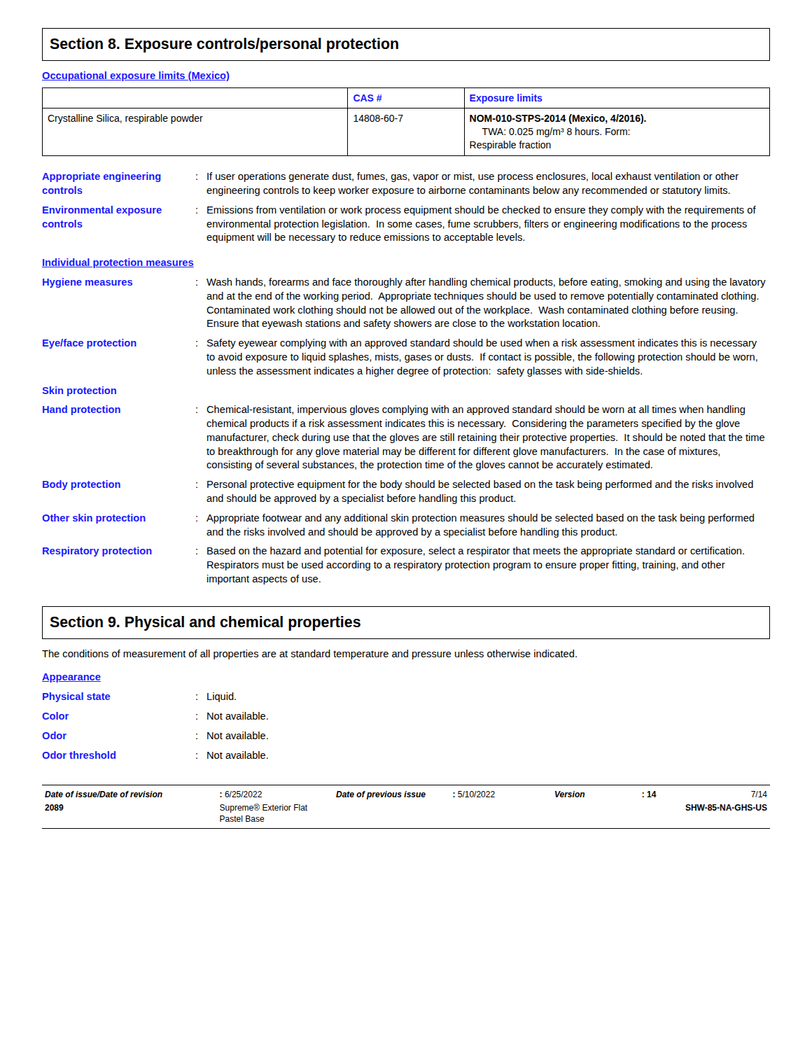Section 8. Exposure controls/personal protection
Occupational exposure limits (Mexico)
| | CAS # | Exposure limits |
| --- | --- | --- |
| Crystalline Silica, respirable powder | 14808-60-7 | NOM-010-STPS-2014 (Mexico, 4/2016). TWA: 0.025 mg/m³ 8 hours. Form: Respirable fraction |
| Appropriate engineering controls | : | If user operations generate dust, fumes, gas, vapor or mist, use process enclosures, local exhaust ventilation or other engineering controls to keep worker exposure to airborne contaminants below any recommended or statutory limits. |
| Environmental exposure controls | : | Emissions from ventilation or work process equipment should be checked to ensure they comply with the requirements of environmental protection legislation. In some cases, fume scrubbers, filters or engineering modifications to the process equipment will be necessary to reduce emissions to acceptable levels. |
Individual protection measures
| Hygiene measures | : | Wash hands, forearms and face thoroughly after handling chemical products, before eating, smoking and using the lavatory and at the end of the working period. Appropriate techniques should be used to remove potentially contaminated clothing. Contaminated work clothing should not be allowed out of the workplace. Wash contaminated clothing before reusing. Ensure that eyewash stations and safety showers are close to the workstation location. |
| Eye/face protection | : | Safety eyewear complying with an approved standard should be used when a risk assessment indicates this is necessary to avoid exposure to liquid splashes, mists, gases or dusts. If contact is possible, the following protection should be worn, unless the assessment indicates a higher degree of protection: safety glasses with side-shields. |
| Skin protection | | |
| Hand protection | : | Chemical-resistant, impervious gloves complying with an approved standard should be worn at all times when handling chemical products if a risk assessment indicates this is necessary. Considering the parameters specified by the glove manufacturer, check during use that the gloves are still retaining their protective properties. It should be noted that the time to breakthrough for any glove material may be different for different glove manufacturers. In the case of mixtures, consisting of several substances, the protection time of the gloves cannot be accurately estimated. |
| Body protection | : | Personal protective equipment for the body should be selected based on the task being performed and the risks involved and should be approved by a specialist before handling this product. |
| Other skin protection | : | Appropriate footwear and any additional skin protection measures should be selected based on the task being performed and the risks involved and should be approved by a specialist before handling this product. |
| Respiratory protection | : | Based on the hazard and potential for exposure, select a respirator that meets the appropriate standard or certification. Respirators must be used according to a respiratory protection program to ensure proper fitting, training, and other important aspects of use. |
Section 9. Physical and chemical properties
The conditions of measurement of all properties are at standard temperature and pressure unless otherwise indicated.
Appearance
| Physical state | : | Liquid. |
| Color | : | Not available. |
| Odor | : | Not available. |
| Odor threshold | : | Not available. |
| Date of issue/Date of revision | : 6/25/2022 | Date of previous issue | : 5/10/2022 | Version | : 14 | 7/14 |
| 2089 | Supreme® Exterior Flat Pastel Base | SHW-85-NA-GHS-US |